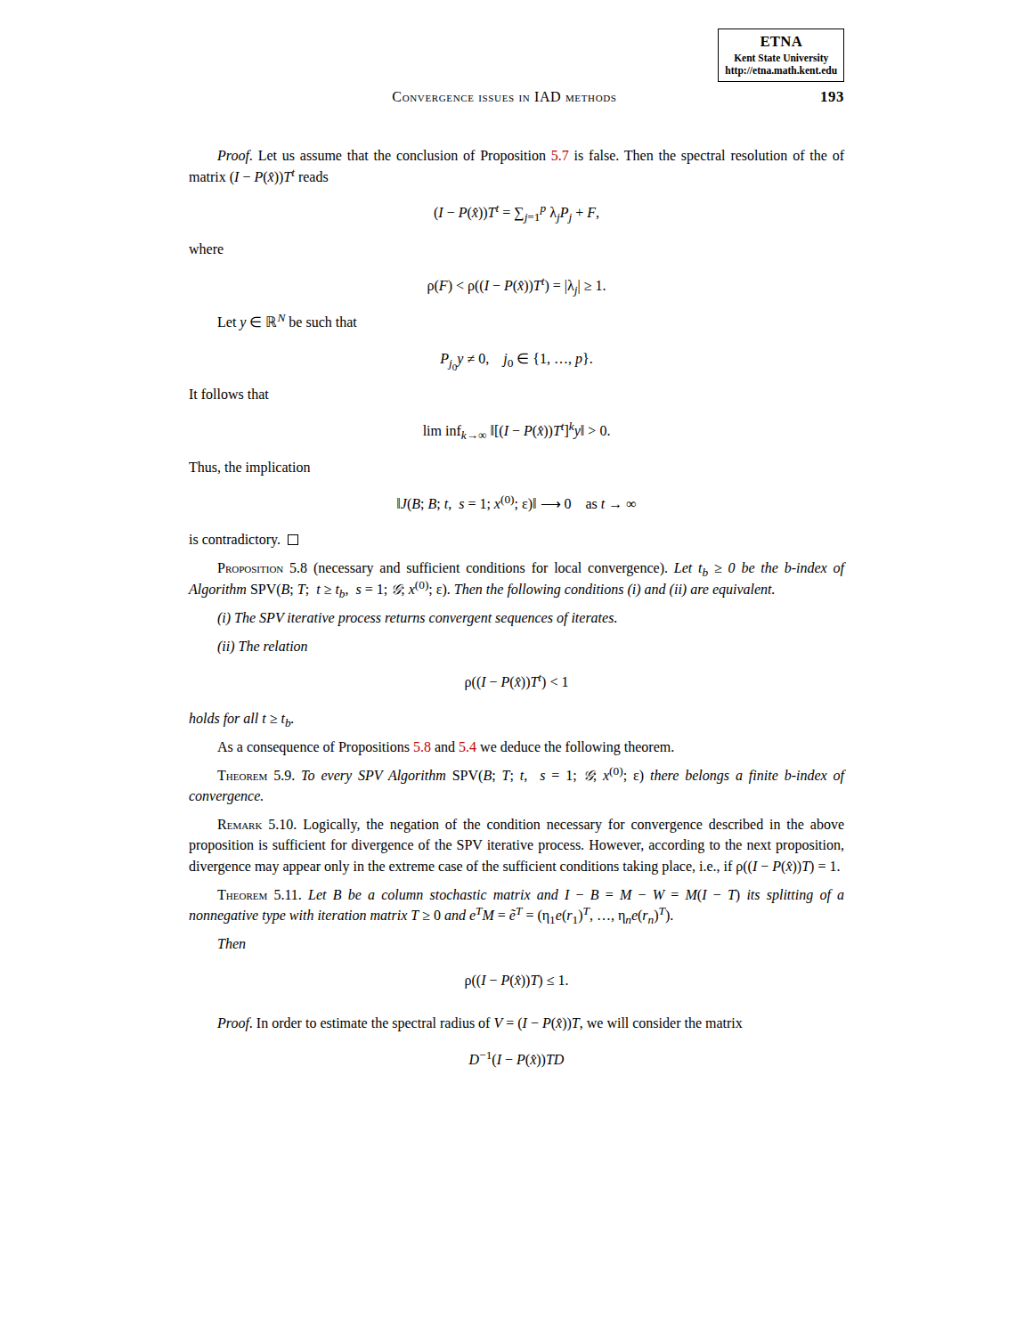ETNA
Kent State University
http://etna.math.kent.edu
Convergence issues in IAD methods 193
Proof. Let us assume that the conclusion of Proposition 5.7 is false. Then the spectral resolution of the of matrix (I − P(x̂))Tt reads
(I − P(x̂))Tt = ∑j=1p λjPj + F,
where
ρ(F) < ρ((I − P(x̂))Tt) = |λj| ≥ 1.
Let y ∈ ℝN be such that
Pj0y ≠ 0, j0 ∈ {1, …, p}.
It follows that
lim infk→∞ ‖[(I − P(x̂))Tt]ky‖ > 0.
Thus, the implication
‖J(B; B; t, s = 1; x(0); ε)‖ ⟶ 0 as t → ∞
is contradictory.
Proposition 5.8 (necessary and sufficient conditions for local convergence). Let tb ≥ 0 be the b-index of Algorithm SPV(B; T; t ≥ tb, s = 1; 𝒢; x(0); ε). Then the following conditions (i) and (ii) are equivalent.
(i) The SPV iterative process returns convergent sequences of iterates.
(ii) The relation
ρ((I − P(x̂))Tt) < 1
holds for all t ≥ tb.
As a consequence of Propositions 5.8 and 5.4 we deduce the following theorem.
Theorem 5.9. To every SPV Algorithm SPV(B; T; t, s = 1; 𝒢; x(0); ε) there belongs a finite b-index of convergence.
Remark 5.10. Logically, the negation of the condition necessary for convergence described in the above proposition is sufficient for divergence of the SPV iterative process. However, according to the next proposition, divergence may appear only in the extreme case of the sufficient conditions taking place, i.e., if ρ((I − P(x̂))T) = 1.
Theorem 5.11. Let B be a column stochastic matrix and I − B = M − W = M(I − T) its splitting of a nonnegative type with iteration matrix T ≥ 0 and eTM = ẽT = (η1e(r1)T, …, ηne(rn)T).
Then
ρ((I − P(x̂))T) ≤ 1.
Proof. In order to estimate the spectral radius of V = (I − P(x̂))T, we will consider the matrix
D−1(I − P(x̂))TD